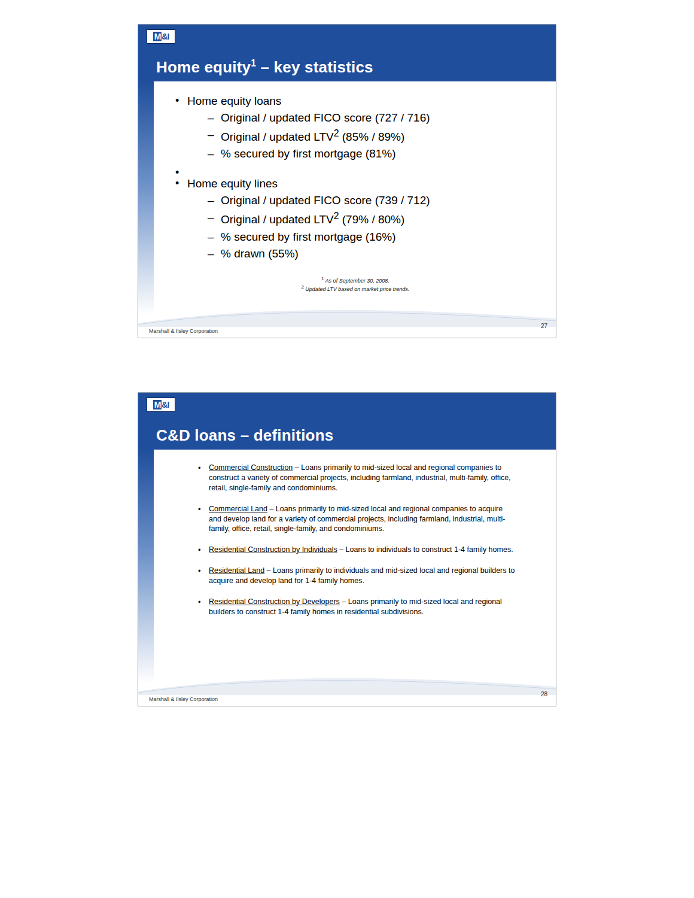M&I
Home equity1 – key statistics
Home equity loans
Original / updated FICO score (727 / 716)
Original / updated LTV2 (85% / 89%)
% secured by first mortgage (81%)
Home equity lines
Original / updated FICO score (739 / 712)
Original / updated LTV2 (79% / 80%)
% secured by first mortgage (16%)
% drawn (55%)
1 As of September 30, 2008.
2 Updated LTV based on market price trends.
Marshall & Ilsley Corporation
27
M&I
C&D loans – definitions
Commercial Construction – Loans primarily to mid-sized local and regional companies to construct a variety of commercial projects, including farmland, industrial, multi-family, office, retail, single-family and condominiums.
Commercial Land – Loans primarily to mid-sized local and regional companies to acquire and develop land for a variety of commercial projects, including farmland, industrial, multi-family, office, retail, single-family, and condominiums.
Residential Construction by Individuals – Loans to individuals to construct 1-4 family homes.
Residential Land – Loans primarily to individuals and mid-sized local and regional builders to acquire and develop land for 1-4 family homes.
Residential Construction by Developers – Loans primarily to mid-sized local and regional builders to construct 1-4 family homes in residential subdivisions.
Marshall & Ilsley Corporation
28